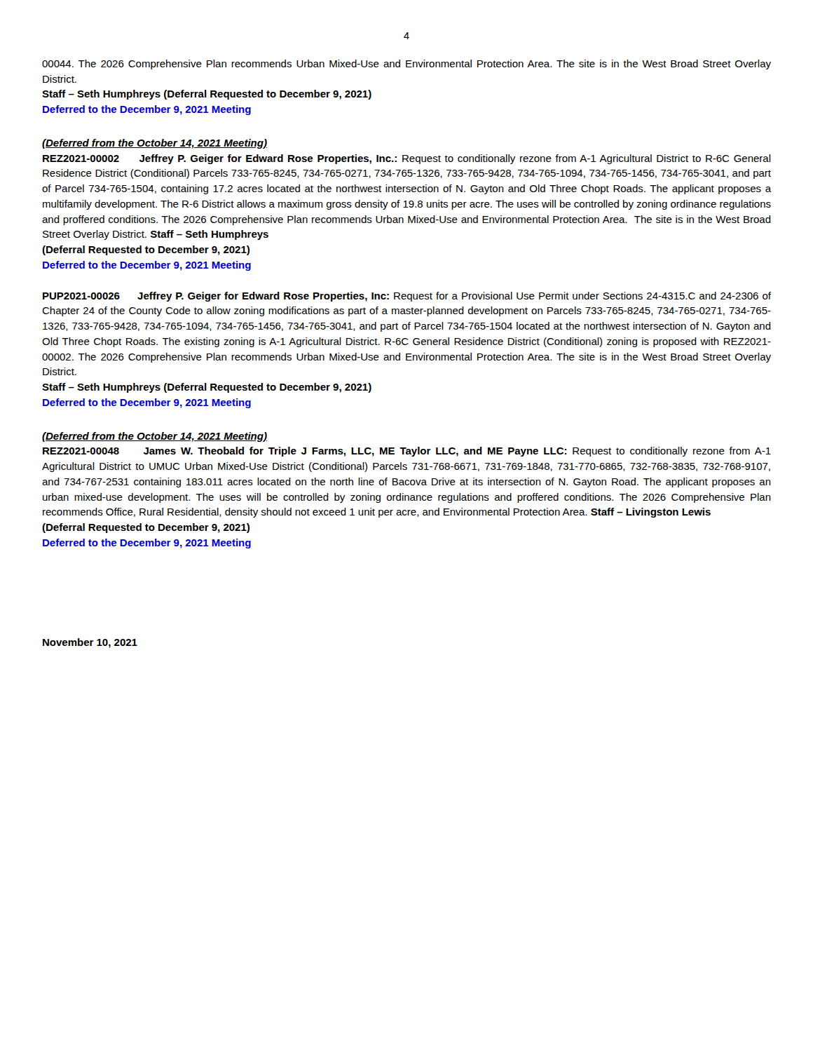4
00044. The 2026 Comprehensive Plan recommends Urban Mixed-Use and Environmental Protection Area. The site is in the West Broad Street Overlay District.
Staff – Seth Humphreys (Deferral Requested to December 9, 2021)
Deferred to the December 9, 2021 Meeting
(Deferred from the October 14, 2021 Meeting)
REZ2021-00002 Jeffrey P. Geiger for Edward Rose Properties, Inc.: Request to conditionally rezone from A-1 Agricultural District to R-6C General Residence District (Conditional) Parcels 733-765-8245, 734-765-0271, 734-765-1326, 733-765-9428, 734-765-1094, 734-765-1456, 734-765-3041, and part of Parcel 734-765-1504, containing 17.2 acres located at the northwest intersection of N. Gayton and Old Three Chopt Roads. The applicant proposes a multifamily development. The R-6 District allows a maximum gross density of 19.8 units per acre. The uses will be controlled by zoning ordinance regulations and proffered conditions. The 2026 Comprehensive Plan recommends Urban Mixed-Use and Environmental Protection Area. The site is in the West Broad Street Overlay District. Staff – Seth Humphreys
(Deferral Requested to December 9, 2021)
Deferred to the December 9, 2021 Meeting
PUP2021-00026 Jeffrey P. Geiger for Edward Rose Properties, Inc: Request for a Provisional Use Permit under Sections 24-4315.C and 24-2306 of Chapter 24 of the County Code to allow zoning modifications as part of a master-planned development on Parcels 733-765-8245, 734-765-0271, 734-765-1326, 733-765-9428, 734-765-1094, 734-765-1456, 734-765-3041, and part of Parcel 734-765-1504 located at the northwest intersection of N. Gayton and Old Three Chopt Roads. The existing zoning is A-1 Agricultural District. R-6C General Residence District (Conditional) zoning is proposed with REZ2021-00002. The 2026 Comprehensive Plan recommends Urban Mixed-Use and Environmental Protection Area. The site is in the West Broad Street Overlay District.
Staff – Seth Humphreys (Deferral Requested to December 9, 2021)
Deferred to the December 9, 2021 Meeting
(Deferred from the October 14, 2021 Meeting)
REZ2021-00048 James W. Theobald for Triple J Farms, LLC, ME Taylor LLC, and ME Payne LLC: Request to conditionally rezone from A-1 Agricultural District to UMUC Urban Mixed-Use District (Conditional) Parcels 731-768-6671, 731-769-1848, 731-770-6865, 732-768-3835, 732-768-9107, and 734-767-2531 containing 183.011 acres located on the north line of Bacova Drive at its intersection of N. Gayton Road. The applicant proposes an urban mixed-use development. The uses will be controlled by zoning ordinance regulations and proffered conditions. The 2026 Comprehensive Plan recommends Office, Rural Residential, density should not exceed 1 unit per acre, and Environmental Protection Area. Staff – Livingston Lewis
(Deferral Requested to December 9, 2021)
Deferred to the December 9, 2021 Meeting
November 10, 2021